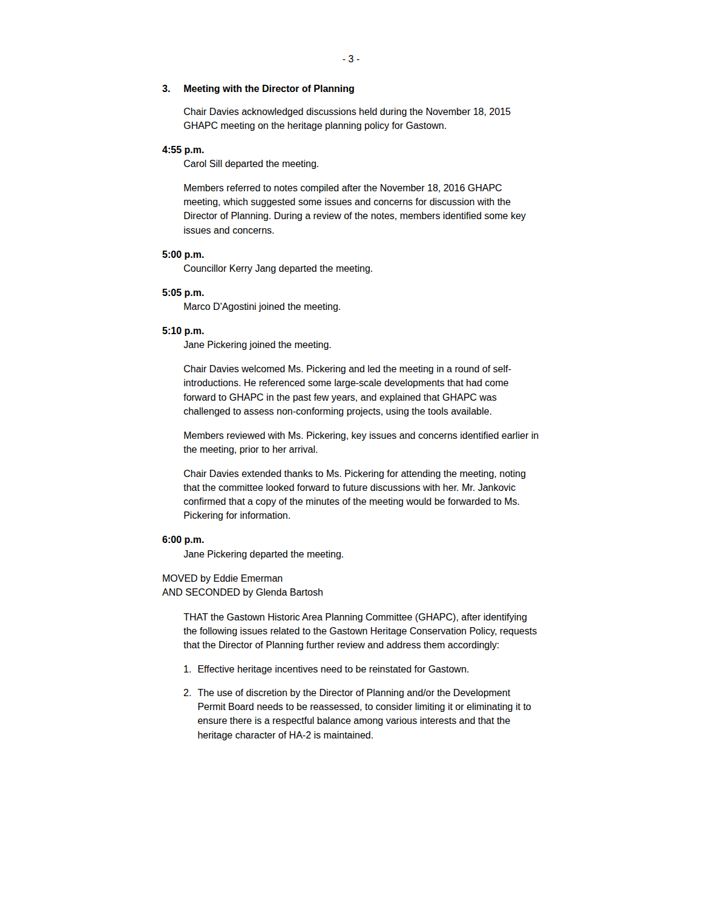- 3 -
3.
Meeting with the Director of Planning
Chair Davies acknowledged discussions held during the November 18, 2015 GHAPC meeting on the heritage planning policy for Gastown.
4:55 p.m.
Carol Sill departed the meeting.
Members referred to notes compiled after the November 18, 2016 GHAPC meeting, which suggested some issues and concerns for discussion with the Director of Planning. During a review of the notes, members identified some key issues and concerns.
5:00 p.m.
Councillor Kerry Jang departed the meeting.
5:05 p.m.
Marco D'Agostini joined the meeting.
5:10 p.m.
Jane Pickering joined the meeting.
Chair Davies welcomed Ms. Pickering and led the meeting in a round of self-introductions. He referenced some large-scale developments that had come forward to GHAPC in the past few years, and explained that GHAPC was challenged to assess non-conforming projects, using the tools available.
Members reviewed with Ms. Pickering, key issues and concerns identified earlier in the meeting, prior to her arrival.
Chair Davies extended thanks to Ms. Pickering for attending the meeting, noting that the committee looked forward to future discussions with her. Mr. Jankovic confirmed that a copy of the minutes of the meeting would be forwarded to Ms. Pickering for information.
6:00 p.m.
Jane Pickering departed the meeting.
MOVED by Eddie Emerman
AND SECONDED by Glenda Bartosh
THAT the Gastown Historic Area Planning Committee (GHAPC), after identifying the following issues related to the Gastown Heritage Conservation Policy, requests that the Director of Planning further review and address them accordingly:
Effective heritage incentives need to be reinstated for Gastown.
The use of discretion by the Director of Planning and/or the Development Permit Board needs to be reassessed, to consider limiting it or eliminating it to ensure there is a respectful balance among various interests and that the heritage character of HA-2 is maintained.